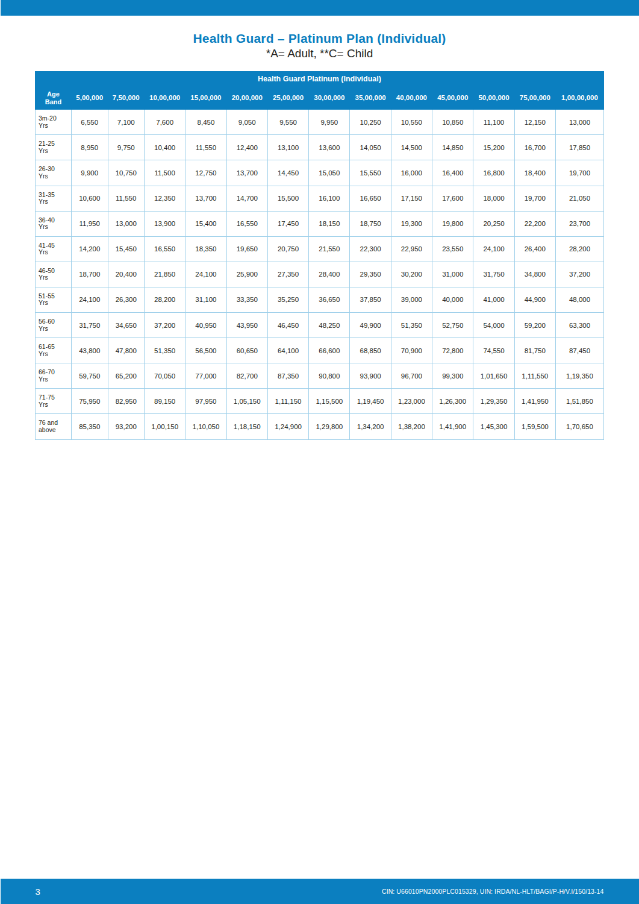Health Guard – Platinum Plan (Individual)
*A= Adult, **C= Child
| Health Guard Platinum (Individual) |
| --- |
| Age Band | 5,00,000 | 7,50,000 | 10,00,000 | 15,00,000 | 20,00,000 | 25,00,000 | 30,00,000 | 35,00,000 | 40,00,000 | 45,00,000 | 50,00,000 | 75,00,000 | 1,00,00,000 |
| 3m-20 Yrs | 6,550 | 7,100 | 7,600 | 8,450 | 9,050 | 9,550 | 9,950 | 10,250 | 10,550 | 10,850 | 11,100 | 12,150 | 13,000 |
| 21-25 Yrs | 8,950 | 9,750 | 10,400 | 11,550 | 12,400 | 13,100 | 13,600 | 14,050 | 14,500 | 14,850 | 15,200 | 16,700 | 17,850 |
| 26-30 Yrs | 9,900 | 10,750 | 11,500 | 12,750 | 13,700 | 14,450 | 15,050 | 15,550 | 16,000 | 16,400 | 16,800 | 18,400 | 19,700 |
| 31-35 Yrs | 10,600 | 11,550 | 12,350 | 13,700 | 14,700 | 15,500 | 16,100 | 16,650 | 17,150 | 17,600 | 18,000 | 19,700 | 21,050 |
| 36-40 Yrs | 11,950 | 13,000 | 13,900 | 15,400 | 16,550 | 17,450 | 18,150 | 18,750 | 19,300 | 19,800 | 20,250 | 22,200 | 23,700 |
| 41-45 Yrs | 14,200 | 15,450 | 16,550 | 18,350 | 19,650 | 20,750 | 21,550 | 22,300 | 22,950 | 23,550 | 24,100 | 26,400 | 28,200 |
| 46-50 Yrs | 18,700 | 20,400 | 21,850 | 24,100 | 25,900 | 27,350 | 28,400 | 29,350 | 30,200 | 31,000 | 31,750 | 34,800 | 37,200 |
| 51-55 Yrs | 24,100 | 26,300 | 28,200 | 31,100 | 33,350 | 35,250 | 36,650 | 37,850 | 39,000 | 40,000 | 41,000 | 44,900 | 48,000 |
| 56-60 Yrs | 31,750 | 34,650 | 37,200 | 40,950 | 43,950 | 46,450 | 48,250 | 49,900 | 51,350 | 52,750 | 54,000 | 59,200 | 63,300 |
| 61-65 Yrs | 43,800 | 47,800 | 51,350 | 56,500 | 60,650 | 64,100 | 66,600 | 68,850 | 70,900 | 72,800 | 74,550 | 81,750 | 87,450 |
| 66-70 Yrs | 59,750 | 65,200 | 70,050 | 77,000 | 82,700 | 87,350 | 90,800 | 93,900 | 96,700 | 99,300 | 1,01,650 | 1,11,550 | 1,19,350 |
| 71-75 Yrs | 75,950 | 82,950 | 89,150 | 97,950 | 1,05,150 | 1,11,150 | 1,15,500 | 1,19,450 | 1,23,000 | 1,26,300 | 1,29,350 | 1,41,950 | 1,51,850 |
| 76 and above | 85,350 | 93,200 | 1,00,150 | 1,10,050 | 1,18,150 | 1,24,900 | 1,29,800 | 1,34,200 | 1,38,200 | 1,41,900 | 1,45,300 | 1,59,500 | 1,70,650 |
3 CIN: U66010PN2000PLC015329, UIN: IRDA/NL-HLT/BAGI/P-H/V.I/150/13-14